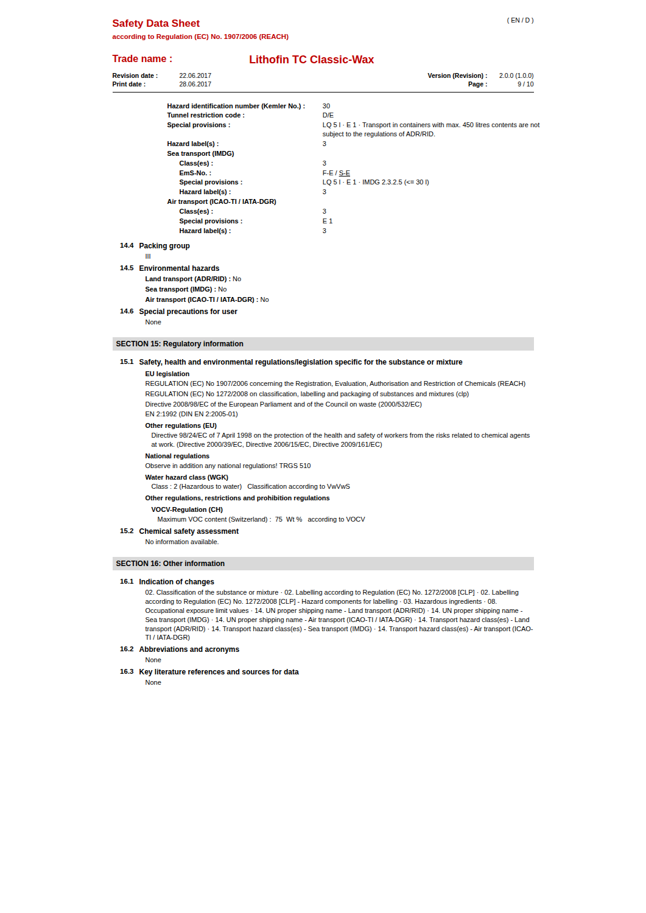( EN / D )
Safety Data Sheet
according to Regulation (EC) No. 1907/2006 (REACH)
| Trade name : | Lithofin TC Classic-Wax |
| Revision date : | 22.06.2017 | Version (Revision) : | 2.0.0 (1.0.0) |
| Print date : | 28.06.2017 | Page : | 9 / 10 |
| Hazard identification number (Kemler No.) : | 30 |
| Tunnel restriction code : | D/E |
| Special provisions : | LQ 5 l · E 1 · Transport in containers with max. 450 litres contents are not subject to the regulations of ADR/RID. |
| Hazard label(s) : | 3 |
| Sea transport (IMDG) |
| Class(es) : | 3 |
| EmS-No. : | F-E / S-E |
| Special provisions : | LQ 5 l · E 1 · IMDG 2.3.2.5 (<= 30 l) |
| Hazard label(s) : | 3 |
| Air transport (ICAO-TI / IATA-DGR) |
| Class(es) : | 3 |
| Special provisions : | E 1 |
| Hazard label(s) : | 3 |
| 14.4 | Packing group III |
| 14.5 | Environmental hazards Land transport (ADR/RID) : No Sea transport (IMDG) : No Air transport (ICAO-TI / IATA-DGR) : No |
| 14.6 | Special precautions for user None |
SECTION 15: Regulatory information
| 15.1 | Safety, health and environmental regulations/legislation specific for the substance or mixture EU legislation REGULATION (EC) No 1907/2006 concerning the Registration, Evaluation, Authorisation and Restriction of Chemicals (REACH) REGULATION (EC) No 1272/2008 on classification, labelling and packaging of substances and mixtures (clp) Directive 2008/98/EC of the European Parliament and of the Council on waste (2000/532/EC) EN 2:1992 (DIN EN 2:2005-01) Other regulations (EU) Directive 98/24/EC of 7 April 1998 on the protection of the health and safety of workers from the risks related to chemical agents at work. (Directive 2000/39/EC, Directive 2006/15/EC, Directive 2009/161/EC) National regulations Observe in addition any national regulations! TRGS 510 Water hazard class (WGK) Class : 2 (Hazardous to water) Classification according to VwVwS Other regulations, restrictions and prohibition regulations VOCV-Regulation (CH) Maximum VOC content (Switzerland) : 75 Wt % according to VOCV |
| 15.2 | Chemical safety assessment No information available. |
SECTION 16: Other information
| 16.1 | Indication of changes 02. Classification of the substance or mixture · 02. Labelling according to Regulation (EC) No. 1272/2008 [CLP] · 02. Labelling according to Regulation (EC) No. 1272/2008 [CLP] - Hazard components for labelling · 03. Hazardous ingredients · 08. Occupational exposure limit values · 14. UN proper shipping name - Land transport (ADR/RID) · 14. UN proper shipping name - Sea transport (IMDG) · 14. UN proper shipping name - Air transport (ICAO-TI / IATA-DGR) · 14. Transport hazard class(es) - Land transport (ADR/RID) · 14. Transport hazard class(es) - Sea transport (IMDG) · 14. Transport hazard class(es) - Air transport (ICAO-TI / IATA-DGR) |
| 16.2 | Abbreviations and acronyms None |
| 16.3 | Key literature references and sources for data None |